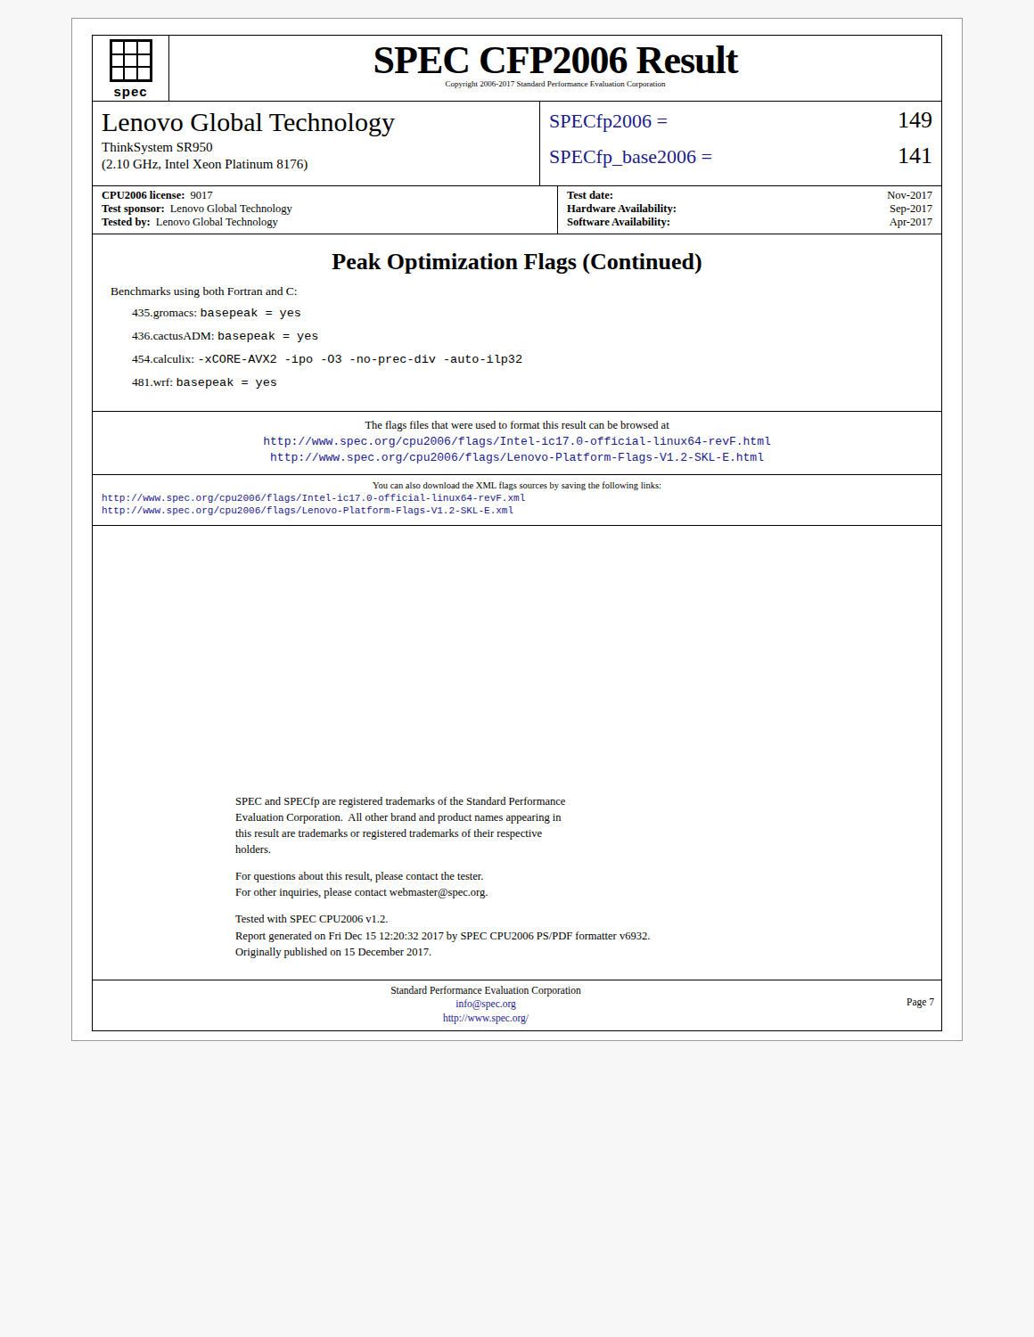spec
SPEC CFP2006 Result
Copyright 2006-2017 Standard Performance Evaluation Corporation
Lenovo Global Technology
ThinkSystem SR950
(2.10 GHz, Intel Xeon Platinum 8176)
SPECfp2006 = 149
SPECfp_base2006 = 141
CPU2006 license: 9017
Test sponsor: Lenovo Global Technology
Tested by: Lenovo Global Technology
Test date: Nov-2017
Hardware Availability: Sep-2017
Software Availability: Apr-2017
Peak Optimization Flags (Continued)
Benchmarks using both Fortran and C:
435.gromacs: basepeak = yes
436.cactusADM: basepeak = yes
454.calculix: -xCORE-AVX2 -ipo -O3 -no-prec-div -auto-ilp32
481.wrf: basepeak = yes
The flags files that were used to format this result can be browsed at
http://www.spec.org/cpu2006/flags/Intel-ic17.0-official-linux64-revF.html http://www.spec.org/cpu2006/flags/Lenovo-Platform-Flags-V1.2-SKL-E.html
You can also download the XML flags sources by saving the following links:
http://www.spec.org/cpu2006/flags/Intel-ic17.0-official-linux64-revF.xml http://www.spec.org/cpu2006/flags/Lenovo-Platform-Flags-V1.2-SKL-E.xml
SPEC and SPECfp are registered trademarks of the Standard Performance
Evaluation Corporation. All other brand and product names appearing in
this result are trademarks or registered trademarks of their respective
holders.
For questions about this result, please contact the tester.
For other inquiries, please contact webmaster@spec.org.
Tested with SPEC CPU2006 v1.2.
Report generated on Fri Dec 15 12:20:32 2017 by SPEC CPU2006 PS/PDF formatter v6932.
Originally published on 15 December 2017.
Standard Performance Evaluation Corporation
info@spec.org
http://www.spec.org/
Page 7